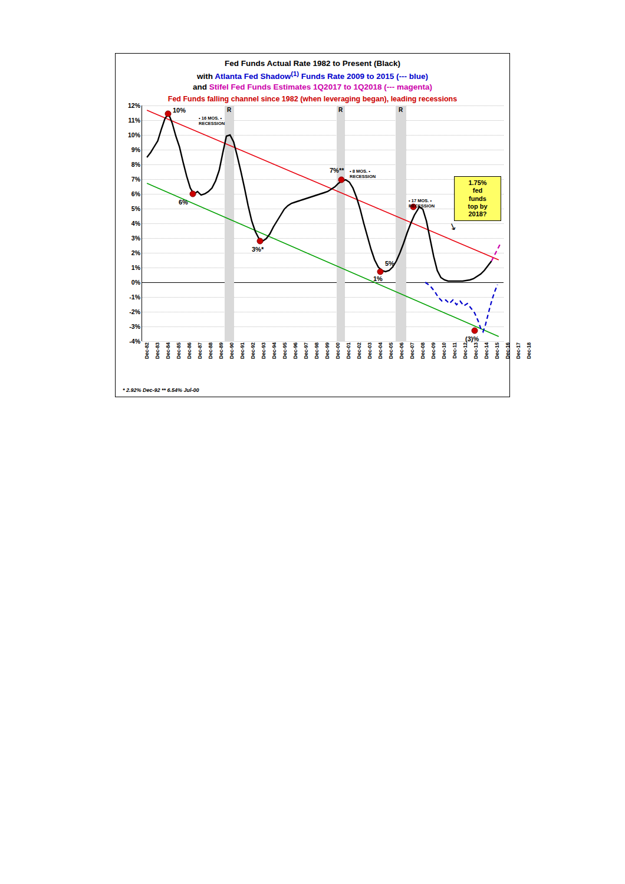Fed Funds Actual Rate 1982 to Present (Black)
with Atlanta Fed Shadow(1) Funds Rate 2009 to 2015 (--- blue)
and Stifel Fed Funds Estimates 1Q2017 to 1Q2018 (--- magenta)
Fed Funds falling channel since 1982 (when leveraging began), leading recessions
12% 11% 10% 9% 8% 7% 6% 5% 4% 3% 2% 1% 0% -1% -2% -3% -4%
R
R
R
10%
6%
3%*
7%**
5%
1%
(3)%
• 16 MOS. •
RECESSION
• 8 MOS. •
RECESSION
• 17 MOS. •
RECESSION
1.75%
fed
funds
top by
2018?
↘
Dec-82 Dec-83 Dec-84 Dec-85 Dec-86 Dec-87 Dec-88 Dec-89 Dec-90 Dec-91 Dec-92 Dec-93 Dec-94 Dec-95 Dec-96 Dec-97 Dec-98 Dec-99 Dec-00 Dec-01 Dec-02 Dec-03 Dec-04 Dec-05 Dec-06 Dec-07 Dec-08 Dec-09 Dec-10 Dec-11 Dec-12 Dec-13 Dec-14 Dec-15 Dec-16 Dec-17 Dec-18
* 2.92% Dec-92 ** 6.54% Jul-00